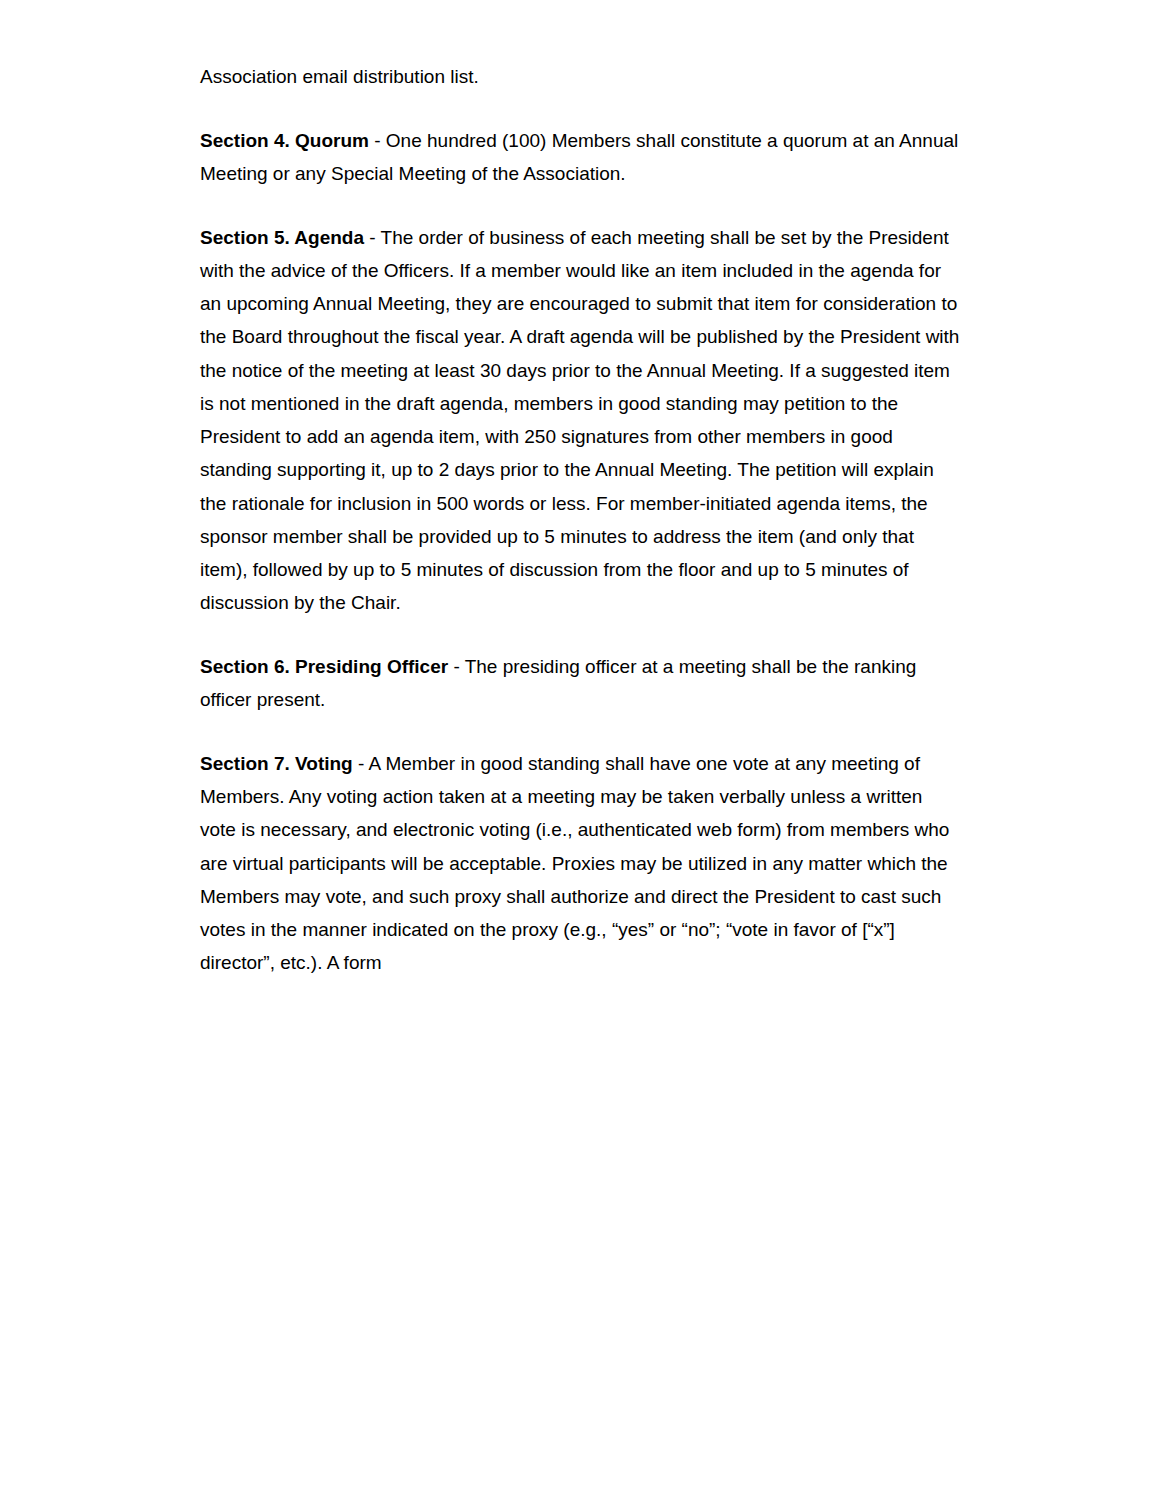Association email distribution list.
Section 4. Quorum - One hundred (100) Members shall constitute a quorum at an Annual Meeting or any Special Meeting of the Association.
Section 5. Agenda - The order of business of each meeting shall be set by the President with the advice of the Officers. If a member would like an item included in the agenda for an upcoming Annual Meeting, they are encouraged to submit that item for consideration to the Board throughout the fiscal year. A draft agenda will be published by the President with the notice of the meeting at least 30 days prior to the Annual Meeting. If a suggested item is not mentioned in the draft agenda, members in good standing may petition to the President to add an agenda item, with 250 signatures from other members in good standing supporting it, up to 2 days prior to the Annual Meeting. The petition will explain the rationale for inclusion in 500 words or less. For member-initiated agenda items, the sponsor member shall be provided up to 5 minutes to address the item (and only that item), followed by up to 5 minutes of discussion from the floor and up to 5 minutes of discussion by the Chair.
Section 6. Presiding Officer - The presiding officer at a meeting shall be the ranking officer present.
Section 7. Voting - A Member in good standing shall have one vote at any meeting of Members. Any voting action taken at a meeting may be taken verbally unless a written vote is necessary, and electronic voting (i.e., authenticated web form) from members who are virtual participants will be acceptable. Proxies may be utilized in any matter which the Members may vote, and such proxy shall authorize and direct the President to cast such votes in the manner indicated on the proxy (e.g., “yes” or “no”; “vote in favor of [“x”] director”, etc.). A form